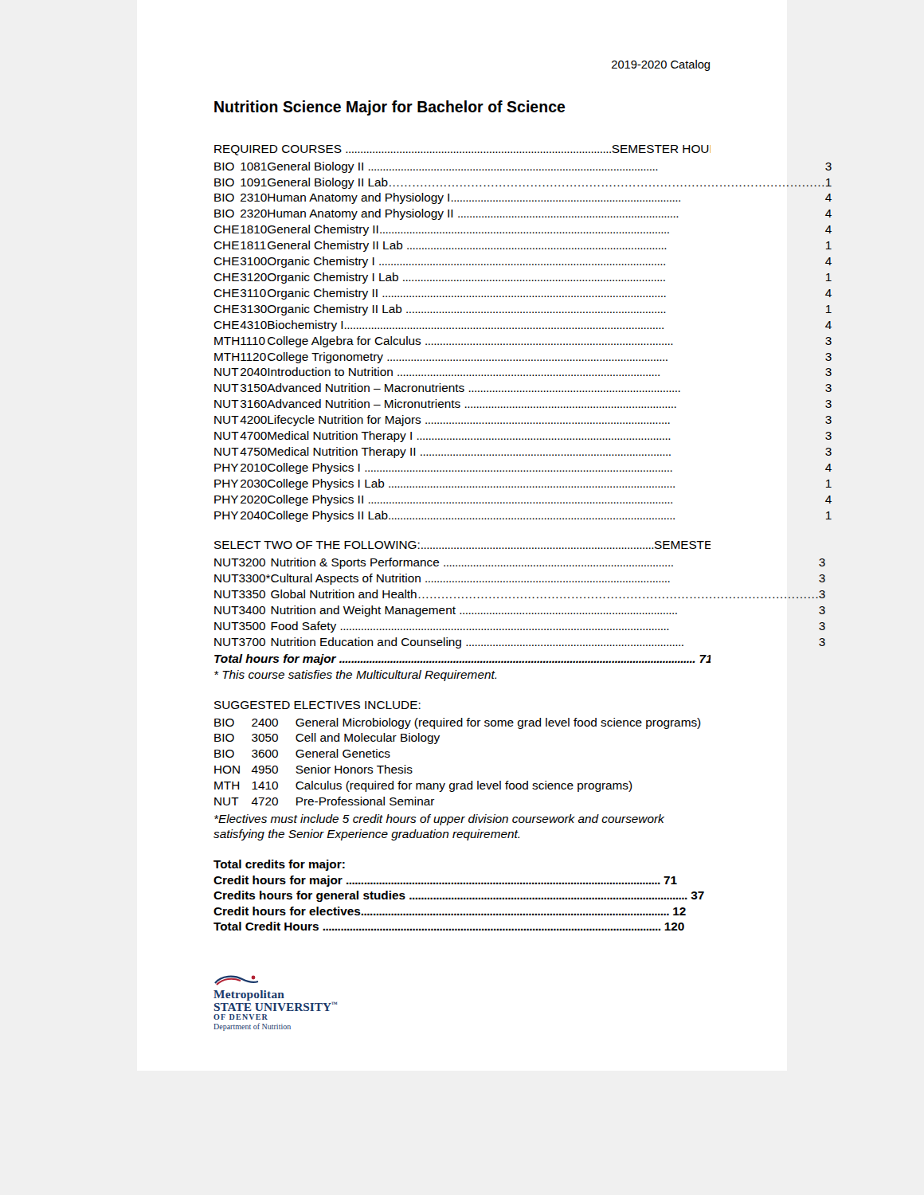2019-2020 Catalog
Nutrition Science Major for Bachelor of Science
REQUIRED COURSES ......................................................................................... SEMESTER HOURS
| BIO | 1081 | General Biology II ................................................................................................. | 3 |
| BIO | 1091 | General Biology II Lab ………………………………………………………………………………………………… | 1 |
| BIO | 2310 | Human Anatomy and Physiology I ............................................................................. | 4 |
| BIO | 2320 | Human Anatomy and Physiology II .......................................................................... | 4 |
| CHE | 1810 | General Chemistry II ................................................................................................. | 4 |
| CHE | 1811 | General Chemistry II Lab ....................................................................................... | 1 |
| CHE | 3100 | Organic Chemistry I ................................................................................................ | 4 |
| CHE | 3120 | Organic Chemistry I Lab ........................................................................................ | 1 |
| CHE | 3110 | Organic Chemistry II ............................................................................................... | 4 |
| CHE | 3130 | Organic Chemistry II Lab ....................................................................................... | 1 |
| CHE | 4310 | Biochemistry I ........................................................................................................... | 4 |
| MTH | 1110 | College Algebra for Calculus ................................................................................... | 3 |
| MTH | 1120 | College Trigonometry .............................................................................................. | 3 |
| NUT | 2040 | Introduction to Nutrition ........................................................................................ | 3 |
| NUT | 3150 | Advanced Nutrition – Macronutrients ....................................................................... | 3 |
| NUT | 3160 | Advanced Nutrition – Micronutrients ....................................................................... | 3 |
| NUT | 4200 | Lifecycle Nutrition for Majors .................................................................................. | 3 |
| NUT | 4700 | Medical Nutrition Therapy I ..................................................................................... | 3 |
| NUT | 4750 | Medical Nutrition Therapy II .................................................................................... | 3 |
| PHY | 2010 | College Physics I ....................................................................................................... | 4 |
| PHY | 2030 | College Physics I Lab ................................................................................................ | 1 |
| PHY | 2020 | College Physics II ...................................................................................................... | 4 |
| PHY | 2040 | College Physics II Lab ................................................................................................ | 1 |
SELECT TWO OF THE FOLLOWING:.............................................................................. SEMESTER HOURS
| NUT | 3200 | Nutrition & Sports Performance ............................................................................. | 3 |
| NUT | 3300* | Cultural Aspects of Nutrition .................................................................................. | 3 |
| NUT | 3350 | Global Nutrition and Health ………………………………………………………………………………………… | 3 |
| NUT | 3400 | Nutrition and Weight Management ......................................................................... | 3 |
| NUT | 3500 | Food Safety .............................................................................................................. | 3 |
| NUT | 3700 | Nutrition Education and Counseling ......................................................................... | 3 |
Total hours for major ....................................................................................................................... 71
* This course satisfies the Multicultural Requirement.
SUGGESTED ELECTIVES INCLUDE:
| BIO | 2400 | General Microbiology (required for some grad level food science programs) |
| BIO | 3050 | Cell and Molecular Biology |
| BIO | 3600 | General Genetics |
| HON | 4950 | Senior Honors Thesis |
| MTH | 1410 | Calculus (required for many grad level food science programs) |
| NUT | 4720 | Pre-Professional Seminar |
*Electives must include 5 credit hours of upper division coursework and coursework satisfying the Senior Experience graduation requirement.
Total credits for major:
Credit hours for major ......................................................................................................... 71
Credits hours for general studies ............................................................................................. 37
Credit hours for electives....................................................................................................... 12
Total Credit Hours ................................................................................................................. 120
Metropolitan
STATE UNIVERSITY™
OF DENVER
Department of Nutrition